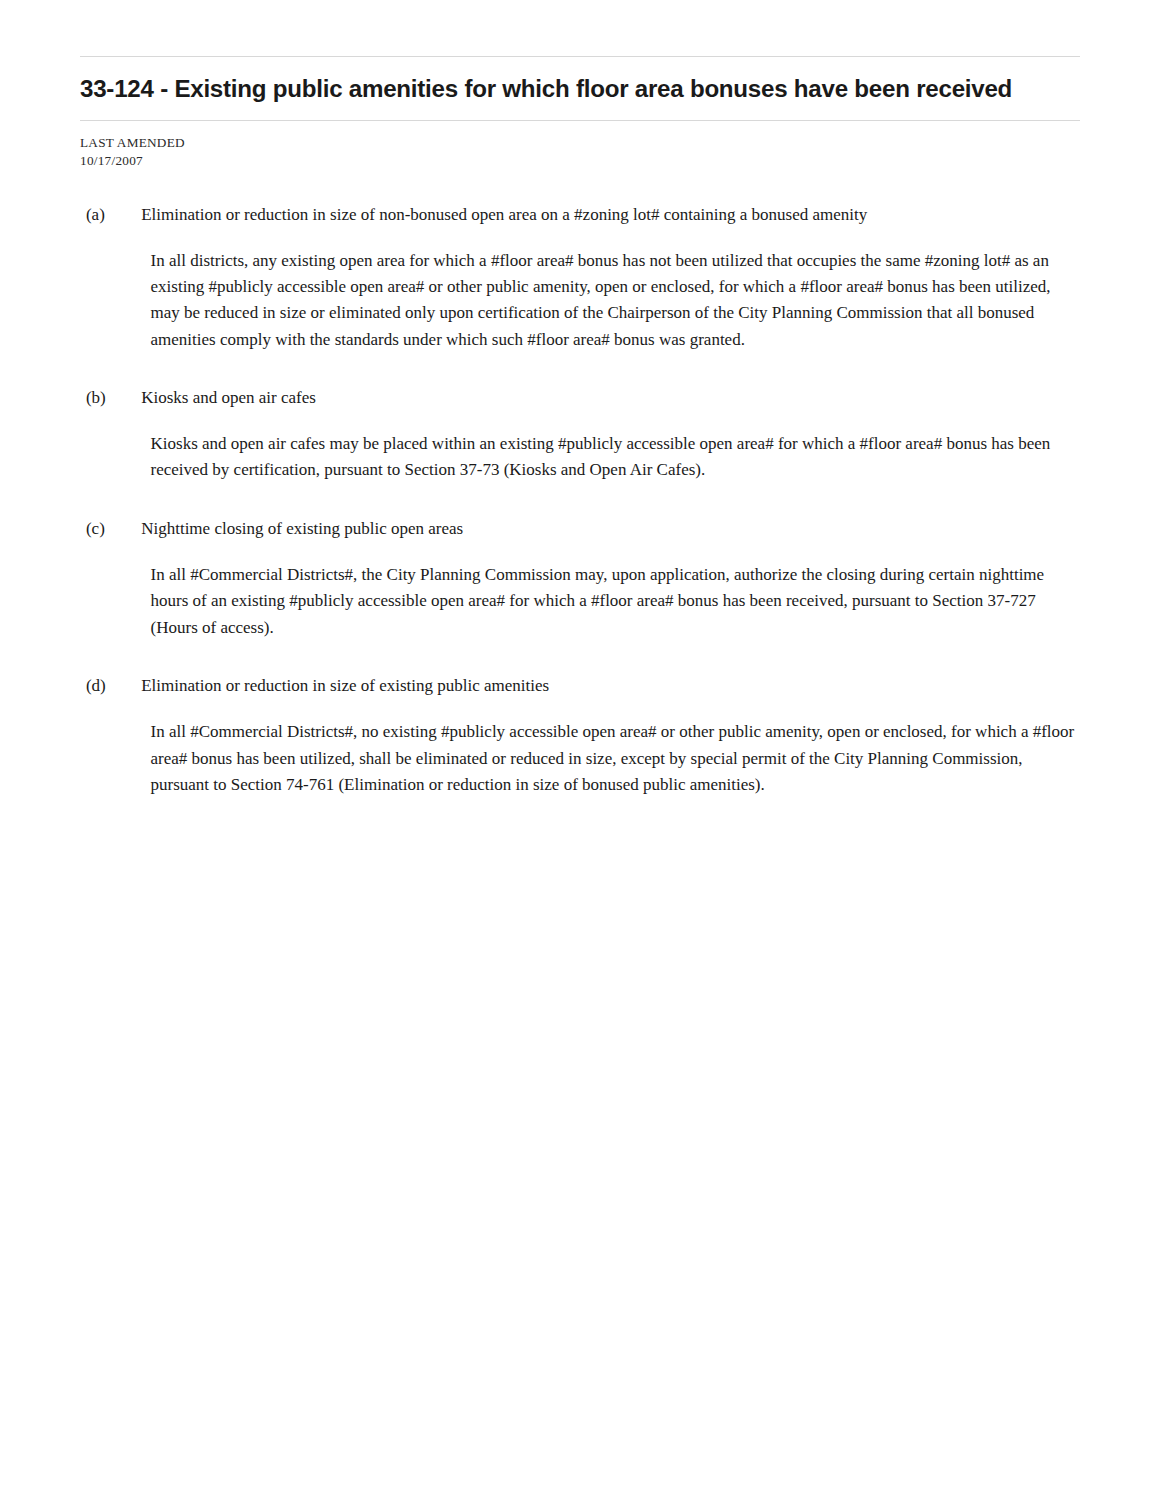33-124 - Existing public amenities for which floor area bonuses have been received
LAST AMENDED 10/17/2007
(a)
Elimination or reduction in size of non-bonused open area on a #zoning lot# containing a bonused amenity
In all districts, any existing open area for which a #floor area# bonus has not been utilized that occupies the same #zoning lot# as an existing #publicly accessible open area# or other public amenity, open or enclosed, for which a #floor area# bonus has been utilized, may be reduced in size or eliminated only upon certification of the Chairperson of the City Planning Commission that all bonused amenities comply with the standards under which such #floor area# bonus was granted.
(b)
Kiosks and open air cafes
Kiosks and open air cafes may be placed within an existing #publicly accessible open area# for which a #floor area# bonus has been received by certification, pursuant to Section 37-73 (Kiosks and Open Air Cafes).
(c)
Nighttime closing of existing public open areas
In all #Commercial Districts#, the City Planning Commission may, upon application, authorize the closing during certain nighttime hours of an existing #publicly accessible open area# for which a #floor area# bonus has been received, pursuant to Section 37-727 (Hours of access).
(d)
Elimination or reduction in size of existing public amenities
In all #Commercial Districts#, no existing #publicly accessible open area# or other public amenity, open or enclosed, for which a #floor area# bonus has been utilized, shall be eliminated or reduced in size, except by special permit of the City Planning Commission, pursuant to Section 74-761 (Elimination or reduction in size of bonused public amenities).